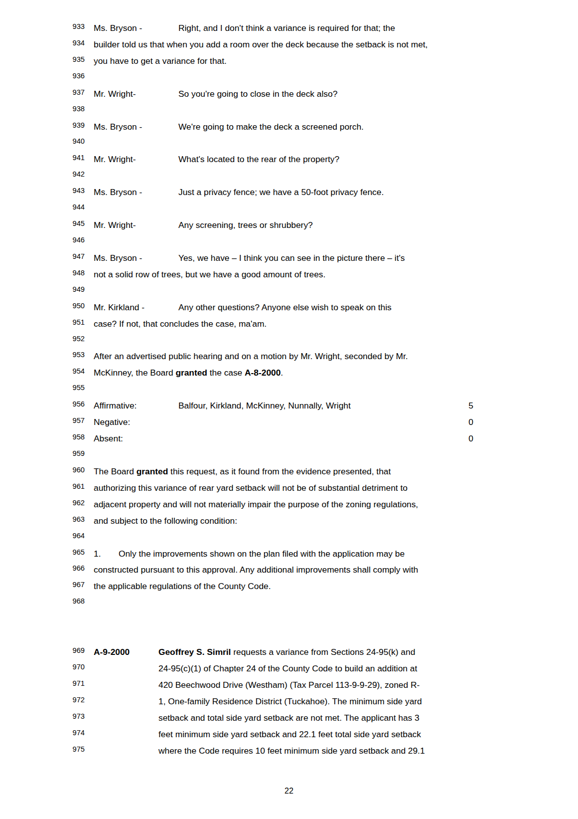933
Ms. Bryson -
Right, and I don't think a variance is required for that; the
934
builder told us that when you add a room over the deck because the setback is not met,
935
you have to get a variance for that.
936
937
Mr. Wright-
So you're going to close in the deck also?
938
939
Ms. Bryson -
We're going to make the deck a screened porch.
940
941
Mr. Wright-
What's located to the rear of the property?
942
943
Ms. Bryson -
Just a privacy fence; we have a 50-foot privacy fence.
944
945
Mr. Wright-
Any screening, trees or shrubbery?
946
947
Ms. Bryson -
Yes, we have – I think you can see in the picture there – it's
948
not a solid row of trees, but we have a good amount of trees.
949
950
Mr. Kirkland -
Any other questions? Anyone else wish to speak on this
951
case? If not, that concludes the case, ma'am.
952
953
After an advertised public hearing and on a motion by Mr. Wright, seconded by Mr.
954
McKinney, the Board granted the case A-8-2000.
955
956
Affirmative:
Balfour, Kirkland, McKinney, Nunnally, Wright
5
957
Negative:
0
958
Absent:
0
959
960
The Board granted this request, as it found from the evidence presented, that
961
authorizing this variance of rear yard setback will not be of substantial detriment to
962
adjacent property and will not materially impair the purpose of the zoning regulations,
963
and subject to the following condition:
964
965
1.
Only the improvements shown on the plan filed with the application may be
966
constructed pursuant to this approval. Any additional improvements shall comply with
967
the applicable regulations of the County Code.
968
969
A-9-2000
Geoffrey S. Simril requests a variance from Sections 24-95(k) and
970
24-95(c)(1) of Chapter 24 of the County Code to build an addition at
971
420 Beechwood Drive (Westham) (Tax Parcel 113-9-9-29), zoned R-
972
1, One-family Residence District (Tuckahoe). The minimum side yard
973
setback and total side yard setback are not met. The applicant has 3
974
feet minimum side yard setback and 22.1 feet total side yard setback
975
where the Code requires 10 feet minimum side yard setback and 29.1
22